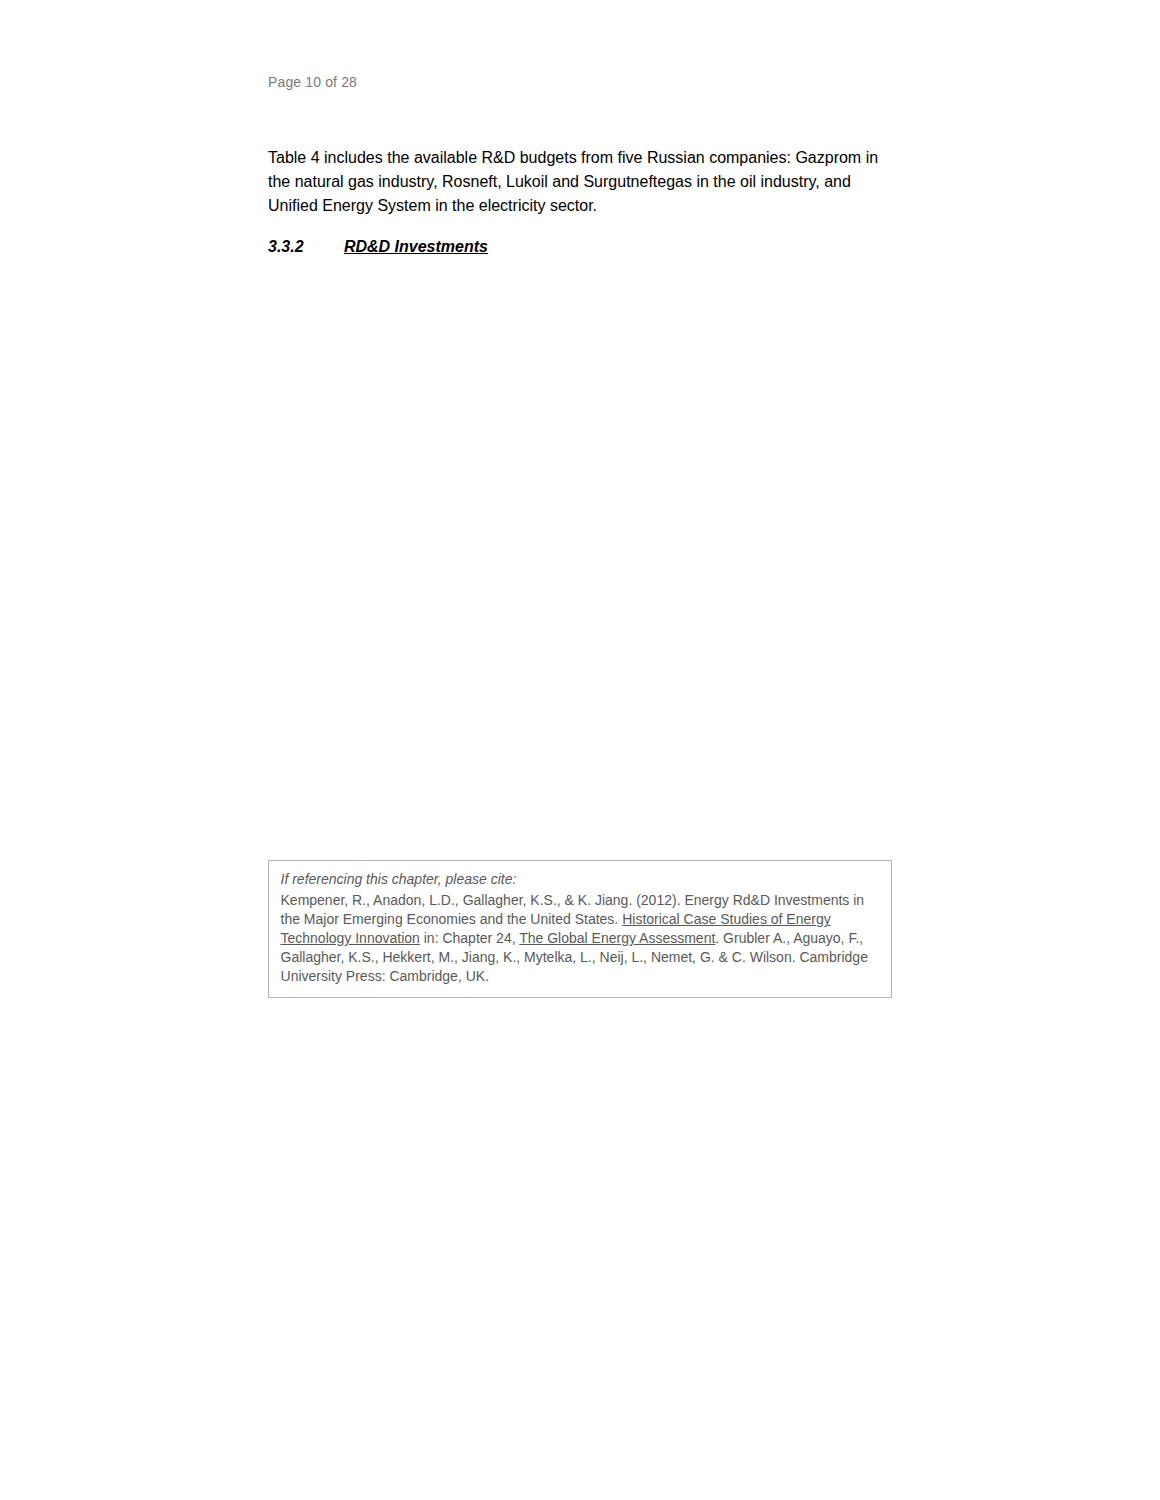Page 10 of 28
Table 4 includes the available R&D budgets from five Russian companies: Gazprom in the natural gas industry, Rosneft, Lukoil and Surgutneftegas in the oil industry, and Unified Energy System in the electricity sector.
3.3.2 RD&D Investments
If referencing this chapter, please cite:
Kempener, R., Anadon, L.D., Gallagher, K.S., & K. Jiang. (2012). Energy Rd&D Investments in the Major Emerging Economies and the United States. Historical Case Studies of Energy Technology Innovation in: Chapter 24, The Global Energy Assessment. Grubler A., Aguayo, F., Gallagher, K.S., Hekkert, M., Jiang, K., Mytelka, L., Neij, L., Nemet, G. & C. Wilson. Cambridge University Press: Cambridge, UK.